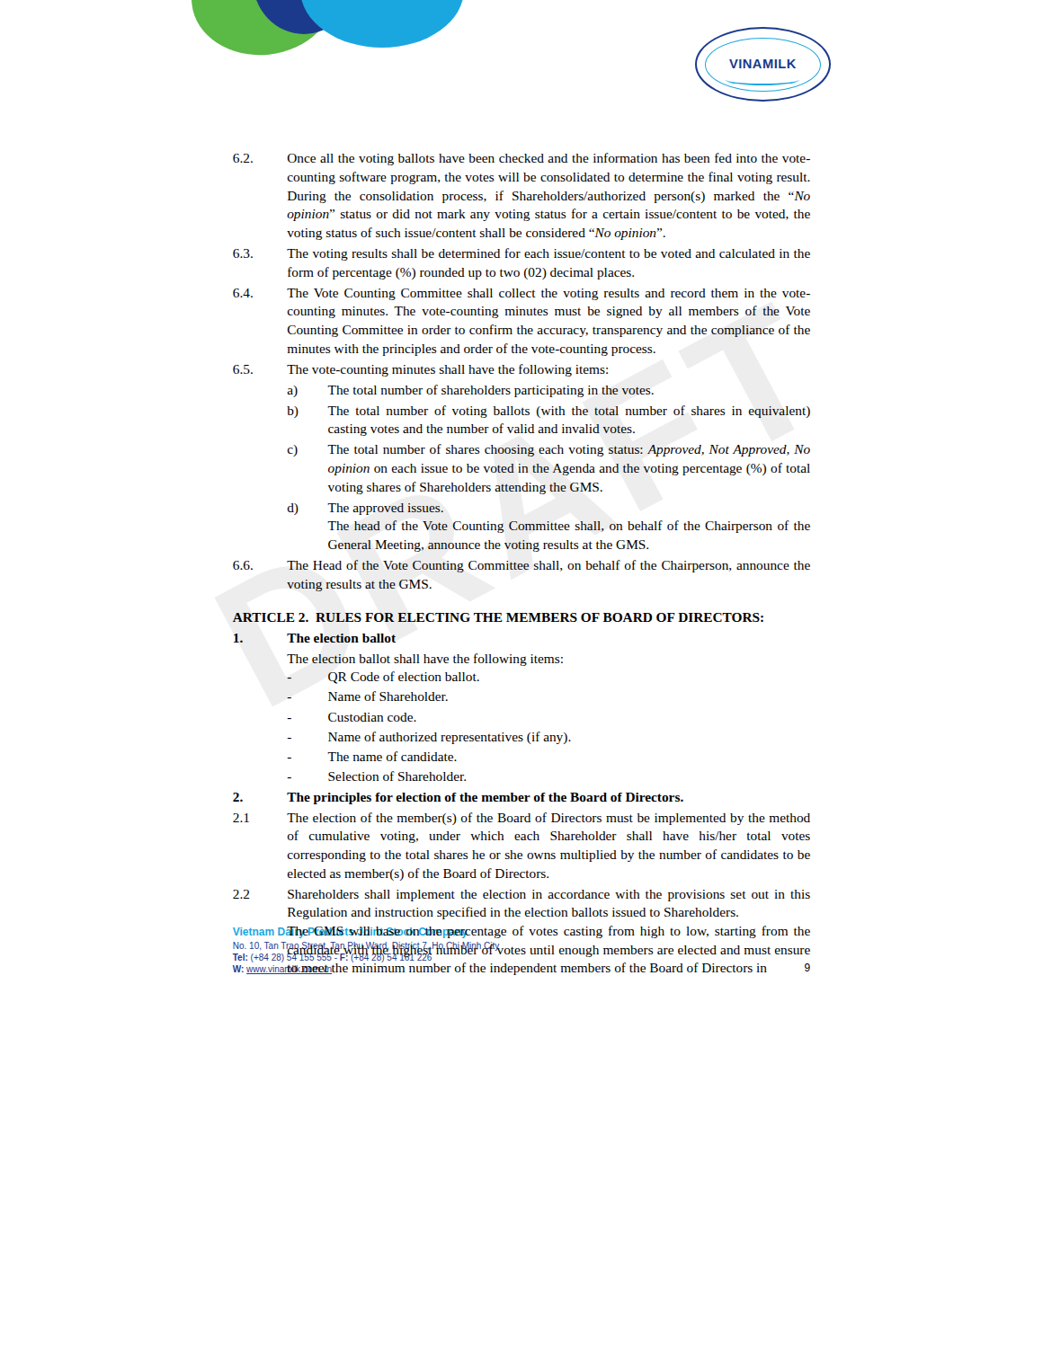VINAMILK
DRAFT
6.2.
Once all the voting ballots have been checked and the information has been fed into the vote-counting software program, the votes will be consolidated to determine the final voting result. During the consolidation process, if Shareholders/authorized person(s) marked the “No opinion” status or did not mark any voting status for a certain issue/content to be voted, the voting status of such issue/content shall be considered “No opinion”.
6.3.
The voting results shall be determined for each issue/content to be voted and calculated in the form of percentage (%) rounded up to two (02) decimal places.
6.4.
The Vote Counting Committee shall collect the voting results and record them in the vote-counting minutes. The vote-counting minutes must be signed by all members of the Vote Counting Committee in order to confirm the accuracy, transparency and the compliance of the minutes with the principles and order of the vote-counting process.
6.5.
The vote-counting minutes shall have the following items:
a)
The total number of shareholders participating in the votes.
b)
The total number of voting ballots (with the total number of shares in equivalent) casting votes and the number of valid and invalid votes.
c)
The total number of shares choosing each voting status: Approved, Not Approved, No opinion on each issue to be voted in the Agenda and the voting percentage (%) of total voting shares of Shareholders attending the GMS.
d)
The approved issues.
The head of the Vote Counting Committee shall, on behalf of the Chairperson of the General Meeting, announce the voting results at the GMS.
6.6.
The Head of the Vote Counting Committee shall, on behalf of the Chairperson, announce the voting results at the GMS.
ARTICLE 2. RULES FOR ELECTING THE MEMBERS OF BOARD OF DIRECTORS:
1.
The election ballot
The election ballot shall have the following items:
-
QR Code of election ballot.
-
Name of Shareholder.
-
Custodian code.
-
Name of authorized representatives (if any).
-
The name of candidate.
-
Selection of Shareholder.
2.
The principles for election of the member of the Board of Directors.
2.1
The election of the member(s) of the Board of Directors must be implemented by the method of cumulative voting, under which each Shareholder shall have his/her total votes corresponding to the total shares he or she owns multiplied by the number of candidates to be elected as member(s) of the Board of Directors.
2.2
Shareholders shall implement the election in accordance with the provisions set out in this Regulation and instruction specified in the election ballots issued to Shareholders.
The GMS will base on the percentage of votes casting from high to low, starting from the candidate with the highest number of votes until enough members are elected and must ensure to meet the minimum number of the independent members of the Board of Directors in
Vietnam Dairy Products Joint Stock Company
No. 10, Tan Trao Street, Tan Phu Ward, District 7, Ho Chi Minh City
Tel: (+84 28) 54 155 555 - F: (+84 28) 54 161 226
W: www.vinamilk.com.vn
9